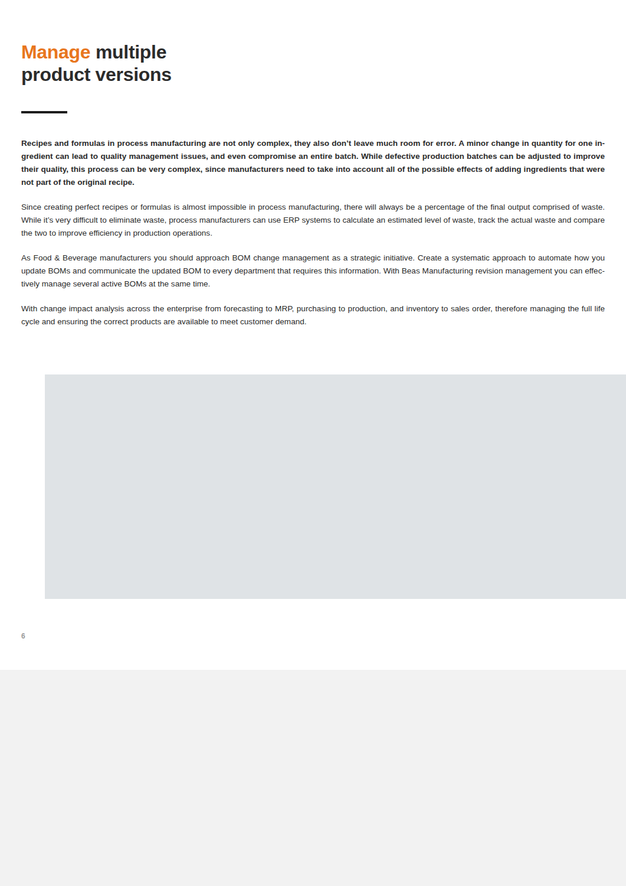Manage multiple
product versions
Recipes and formulas in process manufacturing are not only complex, they also don’t leave much room for error. A minor change in quantity for one ingredient can lead to quality management issues, and even compromise an entire batch. While defective production batches can be adjusted to improve their quality, this process can be very complex, since manufacturers need to take into account all of the possible effects of adding ingredients that were not part of the original recipe.
Since creating perfect recipes or formulas is almost impossible in process manufacturing, there will always be a percentage of the final output comprised of waste. While it’s very difficult to eliminate waste, process manufacturers can use ERP systems to calculate an estimated level of waste, track the actual waste and compare the two to improve efficiency in production operations.
As Food & Beverage manufacturers you should approach BOM change management as a strategic initiative. Create a systematic approach to automate how you update BOMs and communicate the updated BOM to every department that requires this information. With Beas Manufacturing revision management you can effectively manage several active BOMs at the same time.
With change impact analysis across the enterprise from forecasting to MRP, purchasing to production, and inventory to sales order, therefore managing the full life cycle and ensuring the correct products are available to meet customer demand.
6